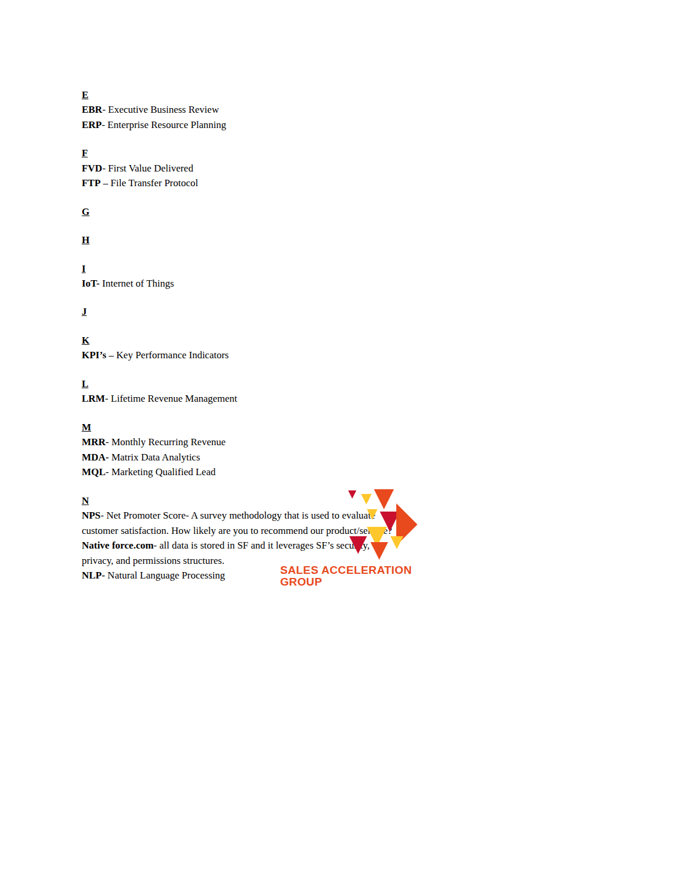E
EBR- Executive Business Review
ERP- Enterprise Resource Planning
F
FVD- First Value Delivered
FTP – File Transfer Protocol
G
H
I
IoT- Internet of Things
J
K
KPI’s – Key Performance Indicators
L
LRM- Lifetime Revenue Management
M
MRR- Monthly Recurring Revenue
MDA- Matrix Data Analytics
MQL- Marketing Qualified Lead
N
NPS- Net Promoter Score- A survey methodology that is used to evaluate customer satisfaction. How likely are you to recommend our product/service?
Native force.com- all data is stored in SF and it leverages SF’s security, privacy, and permissions structures.
NLP- Natural Language Processing
Sales AccelerationGroup